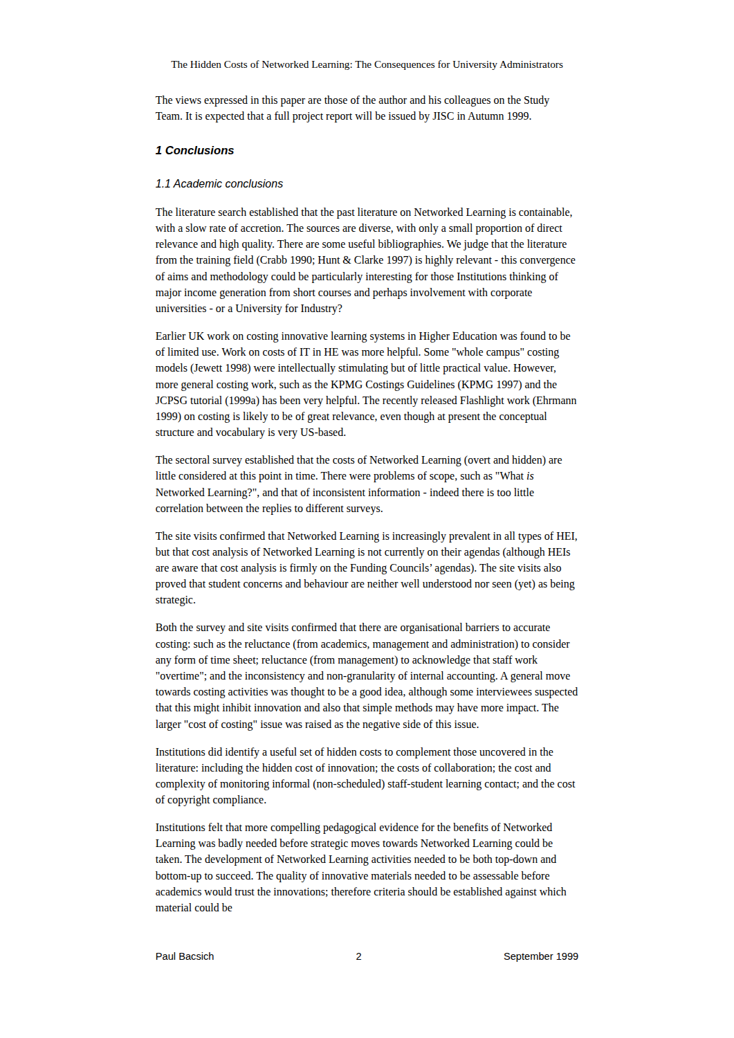The Hidden Costs of Networked Learning: The Consequences for University Administrators
The views expressed in this paper are those of the author and his colleagues on the Study Team. It is expected that a full project report will be issued by JISC in Autumn 1999.
1 Conclusions
1.1 Academic conclusions
The literature search established that the past literature on Networked Learning is containable, with a slow rate of accretion. The sources are diverse, with only a small proportion of direct relevance and high quality. There are some useful bibliographies. We judge that the literature from the training field (Crabb 1990; Hunt & Clarke 1997) is highly relevant - this convergence of aims and methodology could be particularly interesting for those Institutions thinking of major income generation from short courses and perhaps involvement with corporate universities - or a University for Industry?
Earlier UK work on costing innovative learning systems in Higher Education was found to be of limited use. Work on costs of IT in HE was more helpful. Some "whole campus" costing models (Jewett 1998) were intellectually stimulating but of little practical value. However, more general costing work, such as the KPMG Costings Guidelines (KPMG 1997) and the JCPSG tutorial (1999a) has been very helpful. The recently released Flashlight work (Ehrmann 1999) on costing is likely to be of great relevance, even though at present the conceptual structure and vocabulary is very US-based.
The sectoral survey established that the costs of Networked Learning (overt and hidden) are little considered at this point in time. There were problems of scope, such as "What is Networked Learning?", and that of inconsistent information - indeed there is too little correlation between the replies to different surveys.
The site visits confirmed that Networked Learning is increasingly prevalent in all types of HEI, but that cost analysis of Networked Learning is not currently on their agendas (although HEIs are aware that cost analysis is firmly on the Funding Councils’ agendas). The site visits also proved that student concerns and behaviour are neither well understood nor seen (yet) as being strategic.
Both the survey and site visits confirmed that there are organisational barriers to accurate costing: such as the reluctance (from academics, management and administration) to consider any form of time sheet; reluctance (from management) to acknowledge that staff work "overtime"; and the inconsistency and non-granularity of internal accounting. A general move towards costing activities was thought to be a good idea, although some interviewees suspected that this might inhibit innovation and also that simple methods may have more impact. The larger "cost of costing" issue was raised as the negative side of this issue.
Institutions did identify a useful set of hidden costs to complement those uncovered in the literature: including the hidden cost of innovation; the costs of collaboration; the cost and complexity of monitoring informal (non-scheduled) staff-student learning contact; and the cost of copyright compliance.
Institutions felt that more compelling pedagogical evidence for the benefits of Networked Learning was badly needed before strategic moves towards Networked Learning could be taken. The development of Networked Learning activities needed to be both top-down and bottom-up to succeed. The quality of innovative materials needed to be assessable before academics would trust the innovations; therefore criteria should be established against which material could be
Paul Bacsich 2 September 1999